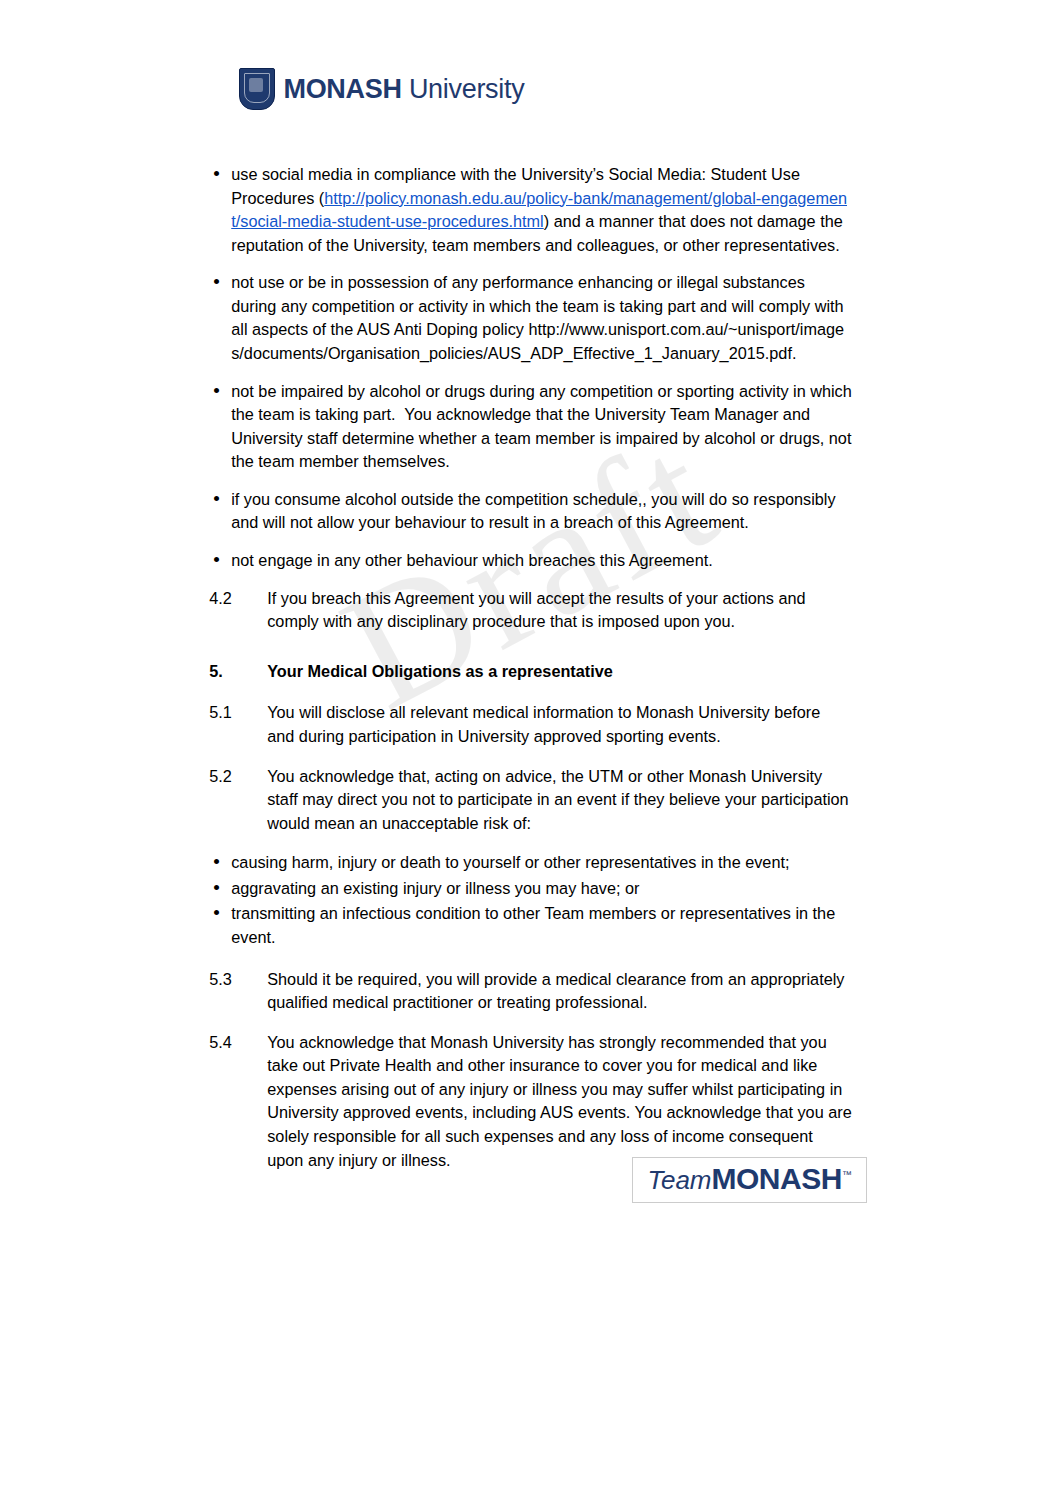Draft
MONASH University
use social media in compliance with the University’s Social Media: Student Use Procedures (http://policy.monash.edu.au/policy-bank/management/global-engagement/social-media-student-use-procedures.html) and a manner that does not damage the reputation of the University, team members and colleagues, or other representatives.
not use or be in possession of any performance enhancing or illegal substances during any competition or activity in which the team is taking part and will comply with all aspects of the AUS Anti Doping policy http://www.unisport.com.au/~unisport/images/documents/Organisation_policies/AUS_ADP_Effective_1_January_2015.pdf.
not be impaired by alcohol or drugs during any competition or sporting activity in which the team is taking part. You acknowledge that the University Team Manager and University staff determine whether a team member is impaired by alcohol or drugs, not the team member themselves.
if you consume alcohol outside the competition schedule,, you will do so responsibly and will not allow your behaviour to result in a breach of this Agreement.
not engage in any other behaviour which breaches this Agreement.
4.2
If you breach this Agreement you will accept the results of your actions and comply with any disciplinary procedure that is imposed upon you.
5.
Your Medical Obligations as a representative
5.1
You will disclose all relevant medical information to Monash University before and during participation in University approved sporting events.
5.2
You acknowledge that, acting on advice, the UTM or other Monash University staff may direct you not to participate in an event if they believe your participation would mean an unacceptable risk of:
causing harm, injury or death to yourself or other representatives in the event;
aggravating an existing injury or illness you may have; or
transmitting an infectious condition to other Team members or representatives in the event.
5.3
Should it be required, you will provide a medical clearance from an appropriately qualified medical practitioner or treating professional.
5.4
You acknowledge that Monash University has strongly recommended that you take out Private Health and other insurance to cover you for medical and like expenses arising out of any injury or illness you may suffer whilst participating in University approved events, including AUS events. You acknowledge that you are solely responsible for all such expenses and any loss of income consequent upon any injury or illness.
Team MONASH™